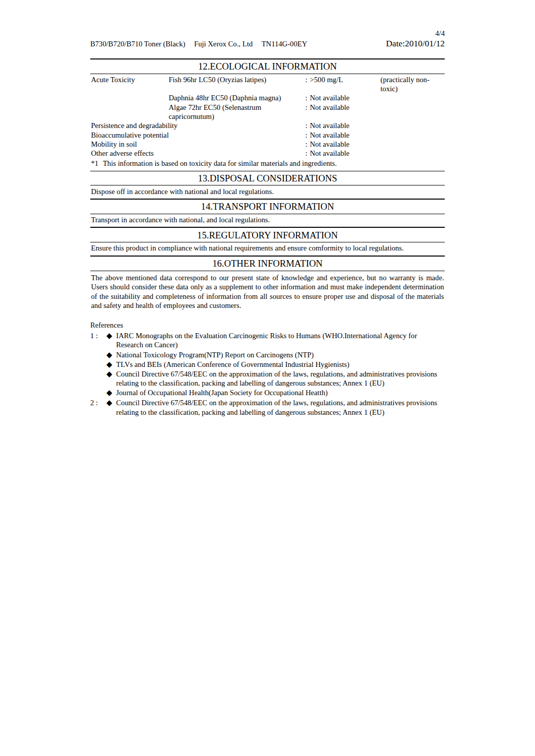4/4
B730/B720/B710 Toner (Black) Fuji Xerox Co., Ltd TN114G-00EY
Date:2010/01/12
12.ECOLOGICAL INFORMATION
| Acute Toxicity | Fish 96hr LC50 (Oryzias latipes) | : | >500 mg/L | (practically non-toxic) |
| | Daphnia 48hr EC50 (Daphnia magna) | : | Not available | |
| | Algae 72hr EC50 (Selenastrum capricornutum) | : | Not available | |
| Persistence and degradability | : | Not available | |
| Bioaccumulative potential | : | Not available | |
| Mobility in soil | : | Not available | |
| Other adverse effects | : | Not available | |
*1 This information is based on toxicity data for similar materials and ingredients.
13.DISPOSAL CONSIDERATIONS
Dispose off in accordance with national and local regulations.
14.TRANSPORT INFORMATION
Transport in accordance with national, and local regulations.
15.REGULATORY INFORMATION
Ensure this product in compliance with national requirements and ensure comformity to local regulations.
16.OTHER INFORMATION
The above mentioned data correspond to our present state of knowledge and experience, but no warranty is made. Users should consider these data only as a supplement to other information and must make independent determination of the suitability and completeness of information from all sources to ensure proper use and disposal of the materials and safety and health of employees and customers.
References
1 :
◆
IARC Monographs on the Evaluation Carcinogenic Risks to Humans (WHO.International Agency for Research on Cancer)
◆
National Toxicology Program(NTP) Report on Carcinogens (NTP)
◆
TLVs and BEIs (American Conference of Governmental Industrial Hygienists)
◆
Council Directive 67/548/EEC on the approximation of the laws, regulations, and administratives provisions relating to the classification, packing and labelling of dangerous substances; Annex 1 (EU)
◆
Journal of Occupational Health(Japan Society for Occupational Heatth)
2 :
◆
Council Directive 67/548/EEC on the approximation of the laws, regulations, and administratives provisions relating to the classification, packing and labelling of dangerous substances; Annex 1 (EU)